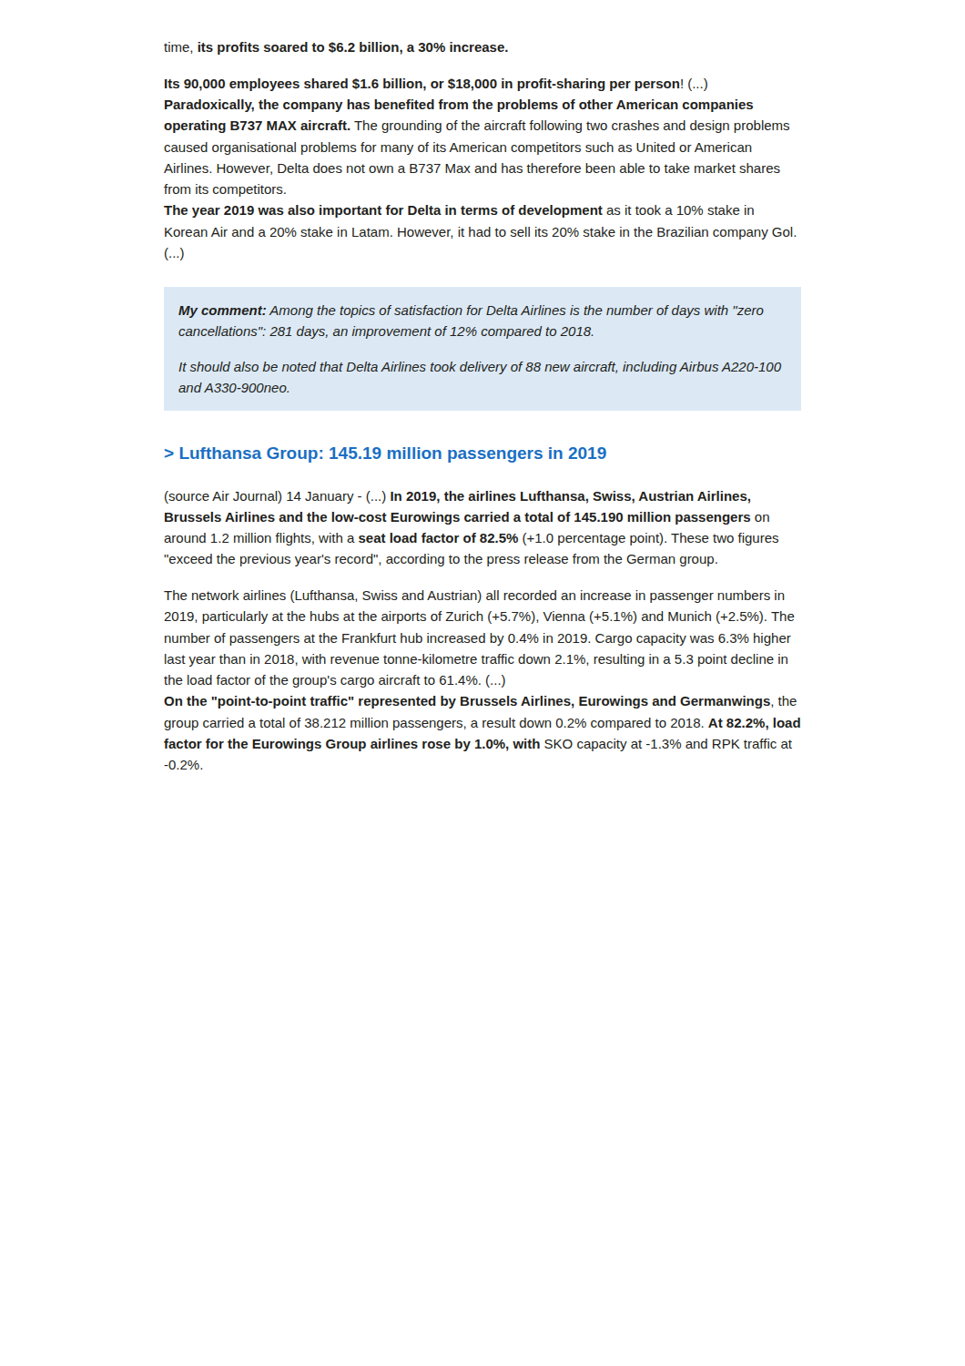time, its profits soared to $6.2 billion, a 30% increase.
Its 90,000 employees shared $1.6 billion, or $18,000 in profit-sharing per person! (...)
Paradoxically, the company has benefited from the problems of other American companies operating B737 MAX aircraft. The grounding of the aircraft following two crashes and design problems caused organisational problems for many of its American competitors such as United or American Airlines. However, Delta does not own a B737 Max and has therefore been able to take market shares from its competitors.
The year 2019 was also important for Delta in terms of development as it took a 10% stake in Korean Air and a 20% stake in Latam. However, it had to sell its 20% stake in the Brazilian company Gol. (...)
My comment: Among the topics of satisfaction for Delta Airlines is the number of days with "zero cancellations": 281 days, an improvement of 12% compared to 2018.
It should also be noted that Delta Airlines took delivery of 88 new aircraft, including Airbus A220-100 and A330-900neo.
> Lufthansa Group: 145.19 million passengers in 2019
(source Air Journal) 14 January - (...) In 2019, the airlines Lufthansa, Swiss, Austrian Airlines, Brussels Airlines and the low-cost Eurowings carried a total of 145.190 million passengers on around 1.2 million flights, with a seat load factor of 82.5% (+1.0 percentage point). These two figures "exceed the previous year's record", according to the press release from the German group.
The network airlines (Lufthansa, Swiss and Austrian) all recorded an increase in passenger numbers in 2019, particularly at the hubs at the airports of Zurich (+5.7%), Vienna (+5.1%) and Munich (+2.5%). The number of passengers at the Frankfurt hub increased by 0.4% in 2019. Cargo capacity was 6.3% higher last year than in 2018, with revenue tonne-kilometre traffic down 2.1%, resulting in a 5.3 point decline in the load factor of the group's cargo aircraft to 61.4%. (...)
On the "point-to-point traffic" represented by Brussels Airlines, Eurowings and Germanwings, the group carried a total of 38.212 million passengers, a result down 0.2% compared to 2018. At 82.2%, load factor for the Eurowings Group airlines rose by 1.0%, with SKO capacity at -1.3% and RPK traffic at -0.2%.